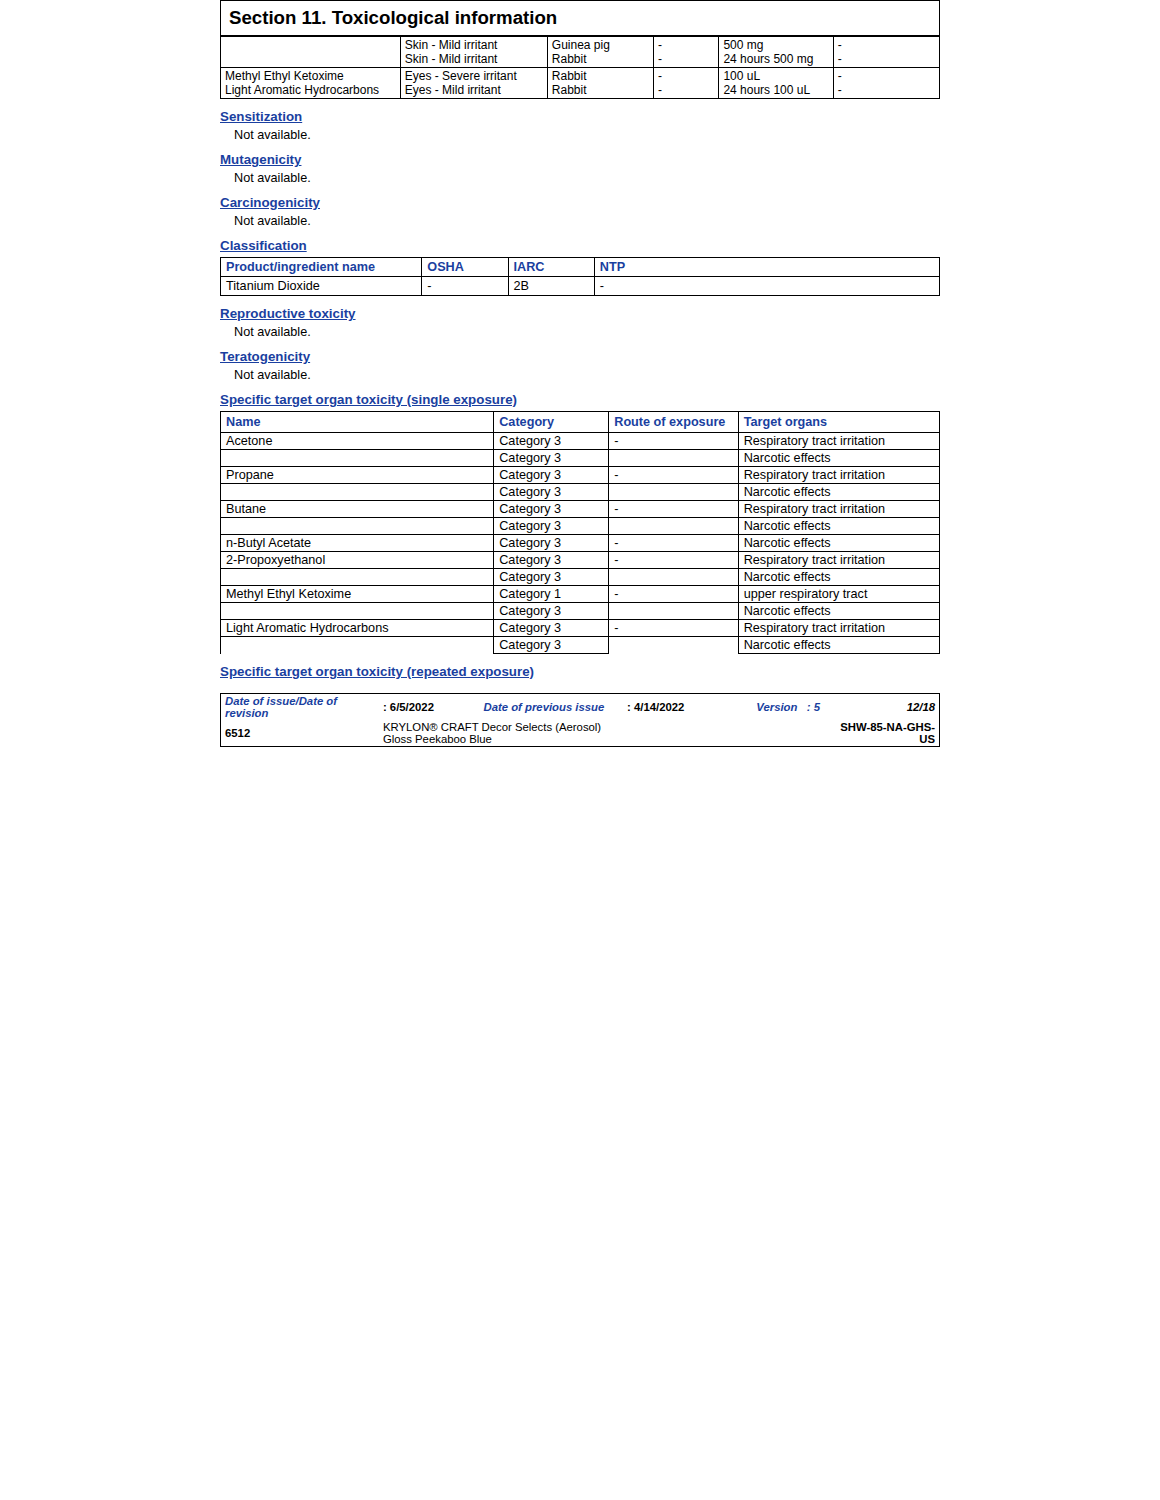Section 11. Toxicological information
| | Skin - Mild irritant Skin - Mild irritant | Guinea pig Rabbit | - - | 500 mg 24 hours 500 mg | - - |
| Methyl Ethyl Ketoxime Light Aromatic Hydrocarbons | Eyes - Severe irritant Eyes - Mild irritant | Rabbit Rabbit | - - | 100 uL 24 hours 100 uL | - - |
Sensitization
Not available.
Mutagenicity
Not available.
Carcinogenicity
Not available.
Classification
| Product/ingredient name | OSHA | IARC | NTP |
| --- | --- | --- | --- |
| Titanium Dioxide | - | 2B | - |
Reproductive toxicity
Not available.
Teratogenicity
Not available.
Specific target organ toxicity (single exposure)
| Name | Category | Route of exposure | Target organs |
| --- | --- | --- | --- |
| Acetone | Category 3 | - | Respiratory tract irritation |
| | Category 3 | | Narcotic effects |
| Propane | Category 3 | - | Respiratory tract irritation |
| | Category 3 | | Narcotic effects |
| Butane | Category 3 | - | Respiratory tract irritation |
| | Category 3 | | Narcotic effects |
| n-Butyl Acetate | Category 3 | - | Narcotic effects |
| 2-Propoxyethanol | Category 3 | - | Respiratory tract irritation |
| | Category 3 | | Narcotic effects |
| Methyl Ethyl Ketoxime | Category 1 | - | upper respiratory tract |
| | Category 3 | | Narcotic effects |
| Light Aromatic Hydrocarbons | Category 3 | - | Respiratory tract irritation |
| | Category 3 | | Narcotic effects |
Specific target organ toxicity (repeated exposure)
| Date of issue/Date of revision | : 6/5/2022 | Date of previous issue | : 4/14/2022 | Version : 5 | 12/18 |
| 6512 | KRYLON® CRAFT Decor Selects (Aerosol) Gloss Peekaboo Blue | SHW-85-NA-GHS-US |